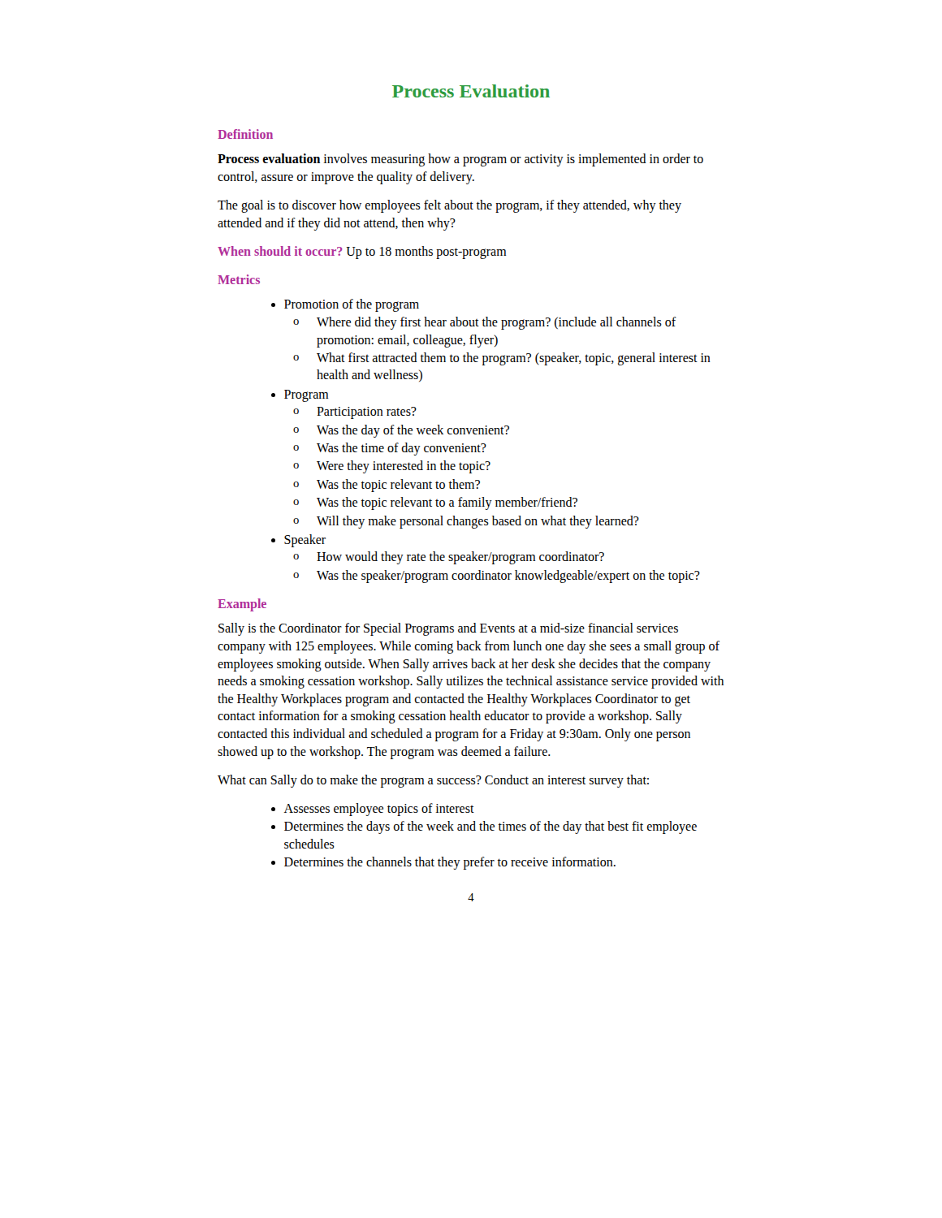Process Evaluation
Definition
Process evaluation involves measuring how a program or activity is implemented in order to control, assure or improve the quality of delivery.
The goal is to discover how employees felt about the program, if they attended, why they attended and if they did not attend, then why?
When should it occur? Up to 18 months post-program
Metrics
Promotion of the program
Where did they first hear about the program? (include all channels of promotion: email, colleague, flyer)
What first attracted them to the program? (speaker, topic, general interest in health and wellness)
Program
Participation rates?
Was the day of the week convenient?
Was the time of day convenient?
Were they interested in the topic?
Was the topic relevant to them?
Was the topic relevant to a family member/friend?
Will they make personal changes based on what they learned?
Speaker
How would they rate the speaker/program coordinator?
Was the speaker/program coordinator knowledgeable/expert on the topic?
Example
Sally is the Coordinator for Special Programs and Events at a mid-size financial services company with 125 employees. While coming back from lunch one day she sees a small group of employees smoking outside. When Sally arrives back at her desk she decides that the company needs a smoking cessation workshop. Sally utilizes the technical assistance service provided with the Healthy Workplaces program and contacted the Healthy Workplaces Coordinator to get contact information for a smoking cessation health educator to provide a workshop. Sally contacted this individual and scheduled a program for a Friday at 9:30am. Only one person showed up to the workshop. The program was deemed a failure.
What can Sally do to make the program a success? Conduct an interest survey that:
Assesses employee topics of interest
Determines the days of the week and the times of the day that best fit employee schedules
Determines the channels that they prefer to receive information.
4